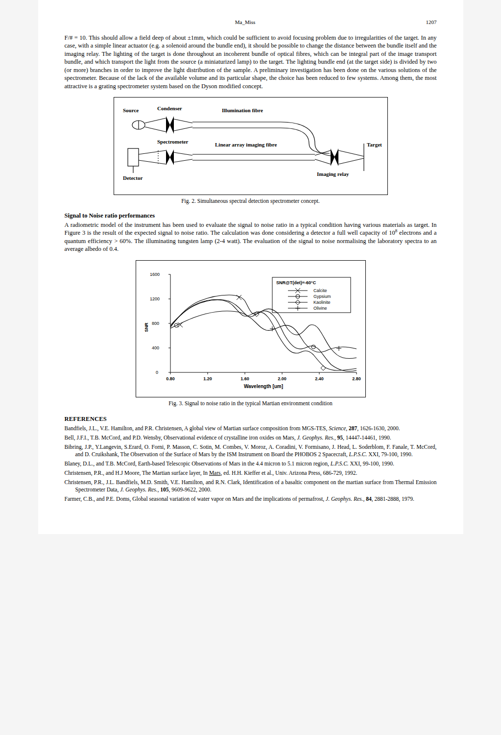Ma_Miss 1207
F/# = 10. This should allow a field deep of about ±1mm, which could be sufficient to avoid focusing problem due to irregularities of the target. In any case, with a simple linear actuator (e.g. a solenoid around the bundle end), it should be possible to change the distance between the bundle itself and the imaging relay. The lighting of the target is done throughout an incoherent bundle of optical fibres, which can be integral part of the image transport bundle, and which transport the light from the source (a miniaturized lamp) to the target. The lighting bundle end (at the target side) is divided by two (or more) branches in order to improve the light distribution of the sample. A preliminary investigation has been done on the various solutions of the spectrometer. Because of the lack of the available volume and its particular shape, the choice has been reduced to few systems. Among them, the most attractive is a grating spectrometer system based on the Dyson modified concept.
Source Condenser Illumination fibre Spectrometer Linear array imaging fibre Target Detector Imaging relay
Fig. 2. Simultaneous spectral detection spectrometer concept.
Signal to Noise ratio performances
A radiometric model of the instrument has been used to evaluate the signal to noise ratio in a typical condition having various materials as target. In Figure 3 is the result of the expected signal to noise ratio. The calculation was done considering a detector a full well capacity of 108 electrons and a quantum efficiency > 60%. The illuminating tungsten lamp (2-4 watt). The evaluation of the signal to noise normalising the laboratory spectra to an average albedo of 0.4.
0 400 800 1200 1600 0.80 1.20 1.60 2.00 2.40 2.80 Wavelength [um] SNR SNR@T(det)=-60°C Calcite Gypsium Kaolinite Olivine
Fig. 3. Signal to noise ratio in the typical Martian environment condition
REFERENCES
Bandfiels, J.L., V.E. Hamilton, and P.R. Christensen, A global view of Martian surface composition from MGS-TES, Science, 287, 1626-1630, 2000.
Bell, J.F.I., T.B. McCord, and P.D. Wensby, Observational evidence of crystalline iron oxides on Mars, J. Geophys. Res., 95, 14447-14461, 1990.
Bibring, J.P., Y.Langevin, S.Erard, O. Forni, P. Masson, C. Sotin, M. Combes, V. Moroz, A. Coradini, V. Formisano, J. Head, L. Soderblom, F. Fanale, T. McCord, and D. Cruikshank, The Observation of the Surface of Mars by the ISM Instrument on Board the PHOBOS 2 Spacecraft, L.P.S.C. XXI, 79-100, 1990.
Blaney, D.L., and T.B. McCord, Earth-based Telescopic Observations of Mars in the 4.4 micron to 5.1 micron region, L.P.S.C. XXI, 99-100, 1990.
Christensen, P.R., and H.J Moore, The Martian surface layer, In Mars, ed. H.H. Kieffer et al., Univ. Arizona Press, 686-729, 1992.
Christensen, P.R., J.L. Bandfiels, M.D. Smith, V.E. Hamilton, and R.N. Clark, Identification of a basaltic component on the martian surface from Thermal Emission Spectrometer Data, J. Geophys. Res., 105, 9609-9622, 2000.
Farmer, C.B., and P.E. Doms, Global seasonal variation of water vapor on Mars and the implications of permafrost, J. Geophys. Res., 84, 2881-2888, 1979.